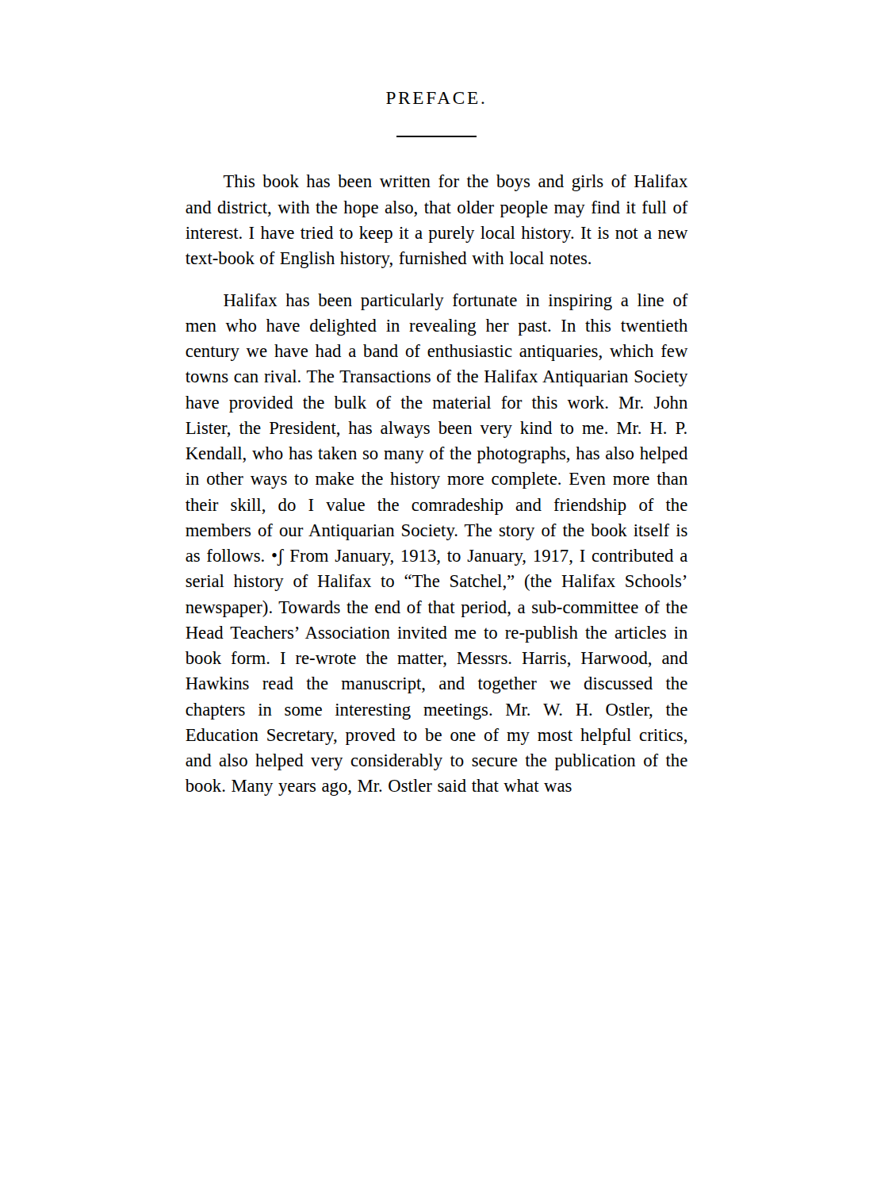PREFACE.
This book has been written for the boys and girls of Halifax and district, with the hope also, that older people may find it full of interest. I have tried to keep it a purely local history. It is not a new text-book of English history, furnished with local notes.
Halifax has been particularly fortunate in inspiring a line of men who have delighted in revealing her past. In this twentieth century we have had a band of enthusiastic antiquaries, which few towns can rival. The Transactions of the Halifax Antiquarian Society have provided the bulk of the material for this work. Mr. John Lister, the President, has always been very kind to me. Mr. H. P. Kendall, who has taken so many of the photographs, has also helped in other ways to make the history more complete. Even more than their skill, do I value the comradeship and friendship of the members of our Antiquarian Society. The story of the book itself is as follows. •ʃ From January, 1913, to January, 1917, I contributed a serial history of Halifax to “The Satchel,” (the Halifax Schools’ newspaper). Towards the end of that period, a sub-committee of the Head Teachers’ Association invited me to re-publish the articles in book form. I re-wrote the matter, Messrs. Harris, Harwood, and Hawkins read the manuscript, and together we discussed the chapters in some interesting meetings. Mr. W. H. Ostler, the Education Secretary, proved to be one of my most helpful critics, and also helped very considerably to secure the publication of the book. Many years ago, Mr. Ostler said that what was